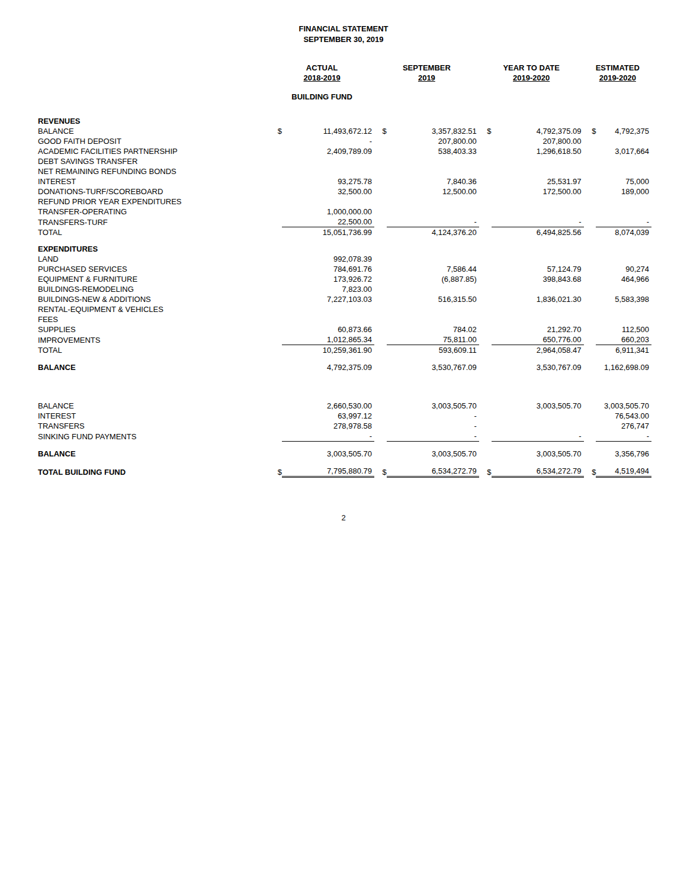FINANCIAL STATEMENT
SEPTEMBER 30, 2019
| | ACTUAL 2018-2019 | SEPTEMBER 2019 | YEAR TO DATE 2019-2020 | ESTIMATED 2019-2020 |
| | BUILDING FUND | | | |
| REVENUES | |
| BALANCE | $ | 11,493,672.12 | $ | 3,357,832.51 | $ | 4,792,375.09 | $ | 4,792,375 |
| GOOD FAITH DEPOSIT | | - | | 207,800.00 | | 207,800.00 | | |
| ACADEMIC FACILITIES PARTNERSHIP | | 2,409,789.09 | | 538,403.33 | | 1,296,618.50 | | 3,017,664 |
| DEBT SAVINGS TRANSFER | | | | | | | | |
| NET REMAINING REFUNDING BONDS | | | | | | | | |
| INTEREST | | 93,275.78 | | 7,840.36 | | 25,531.97 | | 75,000 |
| DONATIONS-TURF/SCOREBOARD | | 32,500.00 | | 12,500.00 | | 172,500.00 | | 189,000 |
| REFUND PRIOR YEAR EXPENDITURES | | | | | | | | |
| TRANSFER-OPERATING | | 1,000,000.00 | | | | | | |
| TRANSFERS-TURF | | 22,500.00 | | - | | - | | - |
| TOTAL | | 15,051,736.99 | | 4,124,376.20 | | 6,494,825.56 | | 8,074,039 |
| EXPENDITURES | |
| LAND | | 992,078.39 | | | | | | |
| PURCHASED SERVICES | | 784,691.76 | | 7,586.44 | | 57,124.79 | | 90,274 |
| EQUIPMENT & FURNITURE | | 173,926.72 | | (6,887.85) | | 398,843.68 | | 464,966 |
| BUILDINGS-REMODELING | | 7,823.00 | | | | | | |
| BUILDINGS-NEW & ADDITIONS | | 7,227,103.03 | | 516,315.50 | | 1,836,021.30 | | 5,583,398 |
| RENTAL-EQUIPMENT & VEHICLES | | | | | | | | |
| FEES | | | | | | | | |
| SUPPLIES | | 60,873.66 | | 784.02 | | 21,292.70 | | 112,500 |
| IMPROVEMENTS | | 1,012,865.34 | | 75,811.00 | | 650,776.00 | | 660,203 |
| TOTAL | | 10,259,361.90 | | 593,609.11 | | 2,964,058.47 | | 6,911,341 |
| BALANCE | | 4,792,375.09 | | 3,530,767.09 | | 3,530,767.09 | | 1,162,698.09 |
| BALANCE | | 2,660,530.00 | | 3,003,505.70 | | 3,003,505.70 | | 3,003,505.70 |
| INTEREST | | 63,997.12 | | - | | | | 76,543.00 |
| TRANSFERS | | 278,978.58 | | - | | | | 276,747 |
| SINKING FUND PAYMENTS | | - | | - | | - | | - |
| BALANCE | | 3,003,505.70 | | 3,003,505.70 | | 3,003,505.70 | | 3,356,796 |
| TOTAL BUILDING FUND | $ | 7,795,880.79 | $ | 6,534,272.79 | $ | 6,534,272.79 | $ | 4,519,494 |
2